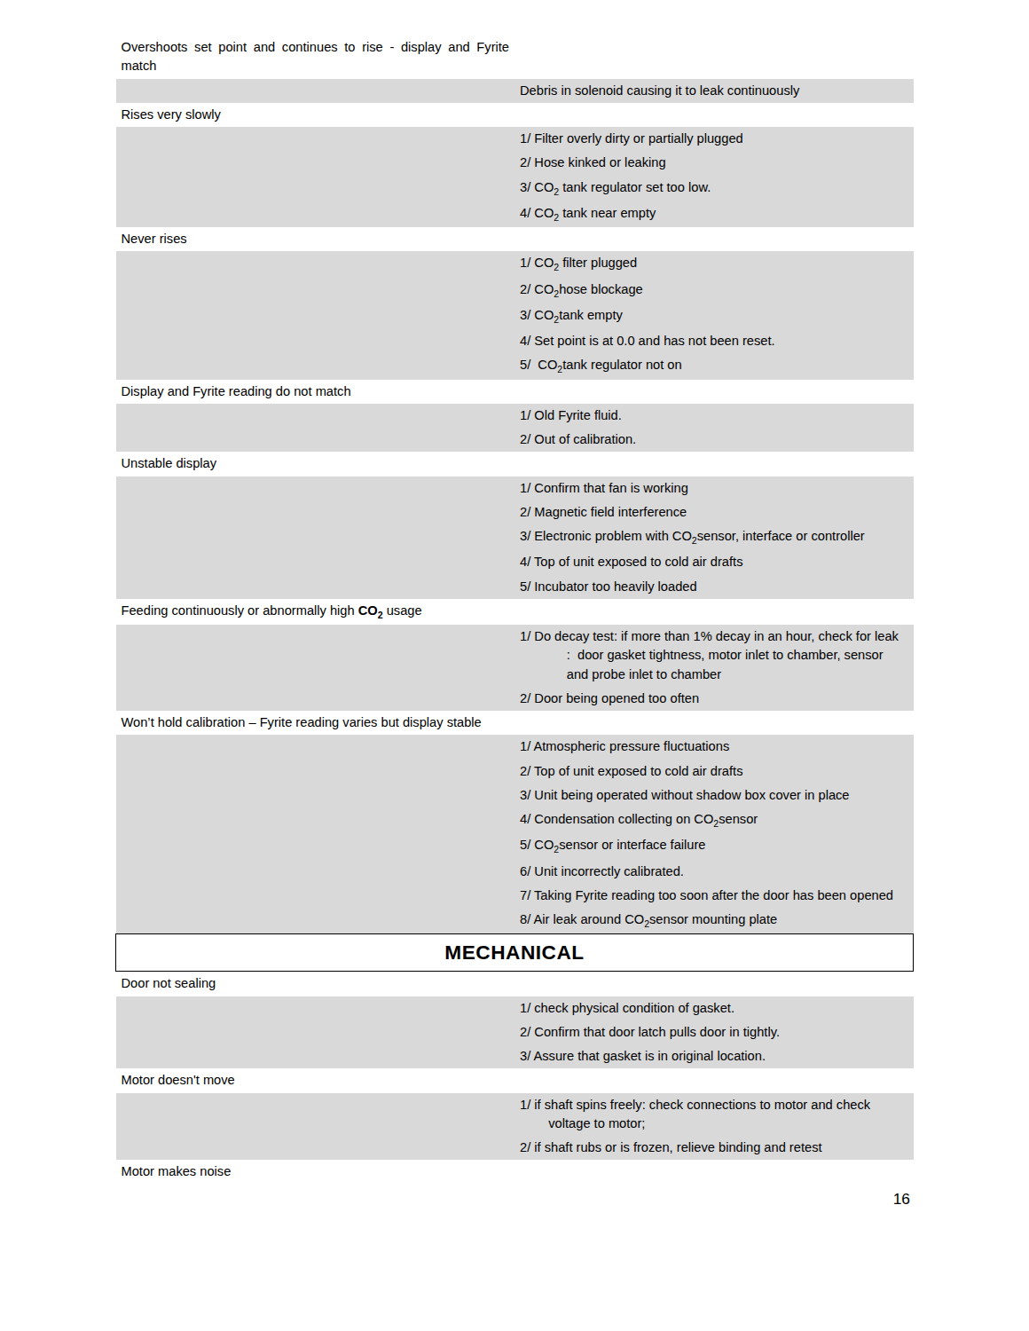| Overshoots set point and continues to rise - display and Fyrite match | |
| | Debris in solenoid causing it to leak continuously |
| Rises very slowly | |
| | 1/ Filter overly dirty or partially plugged 2/ Hose kinked or leaking 3/ CO 2 tank regulator set too low. 4/ CO 2 tank near empty |
| Never rises | |
| | 1/ CO 2 filter plugged 2/ CO 2 hose blockage 3/ CO 2 tank empty 4/ Set point is at 0.0 and has not been reset. 5/ CO 2 tank regulator not on |
| Display and Fyrite reading do not match | |
| | 1/ Old Fyrite fluid. 2/ Out of calibration. |
| Unstable display | |
| | 1/ Confirm that fan is working 2/ Magnetic field interference 3/ Electronic problem with CO 2 sensor, interface or controller 4/ Top of unit exposed to cold air drafts 5/ Incubator too heavily loaded |
| Feeding continuously or abnormally high CO 2 usage | |
| | 1/ Do decay test: if more than 1% decay in an hour, check for leak : door gasket tightness, motor inlet to chamber, sensor and probe inlet to chamber 2/ Door being opened too often |
| Won’t hold calibration – Fyrite reading varies but display stable | |
| | 1/ Atmospheric pressure fluctuations 2/ Top of unit exposed to cold air drafts 3/ Unit being operated without shadow box cover in place 4/ Condensation collecting on CO 2 sensor 5/ CO 2 sensor or interface failure 6/ Unit incorrectly calibrated. 7/ Taking Fyrite reading too soon after the door has been opened 8/ Air leak around CO 2 sensor mounting plate |
| MECHANICAL |
| Door not sealing | |
| | 1/ check physical condition of gasket. 2/ Confirm that door latch pulls door in tightly. 3/ Assure that gasket is in original location. |
| Motor doesn't move | |
| | 1/ if shaft spins freely: check connections to motor and check voltage to motor; 2/ if shaft rubs or is frozen, relieve binding and retest |
| Motor makes noise | |
16